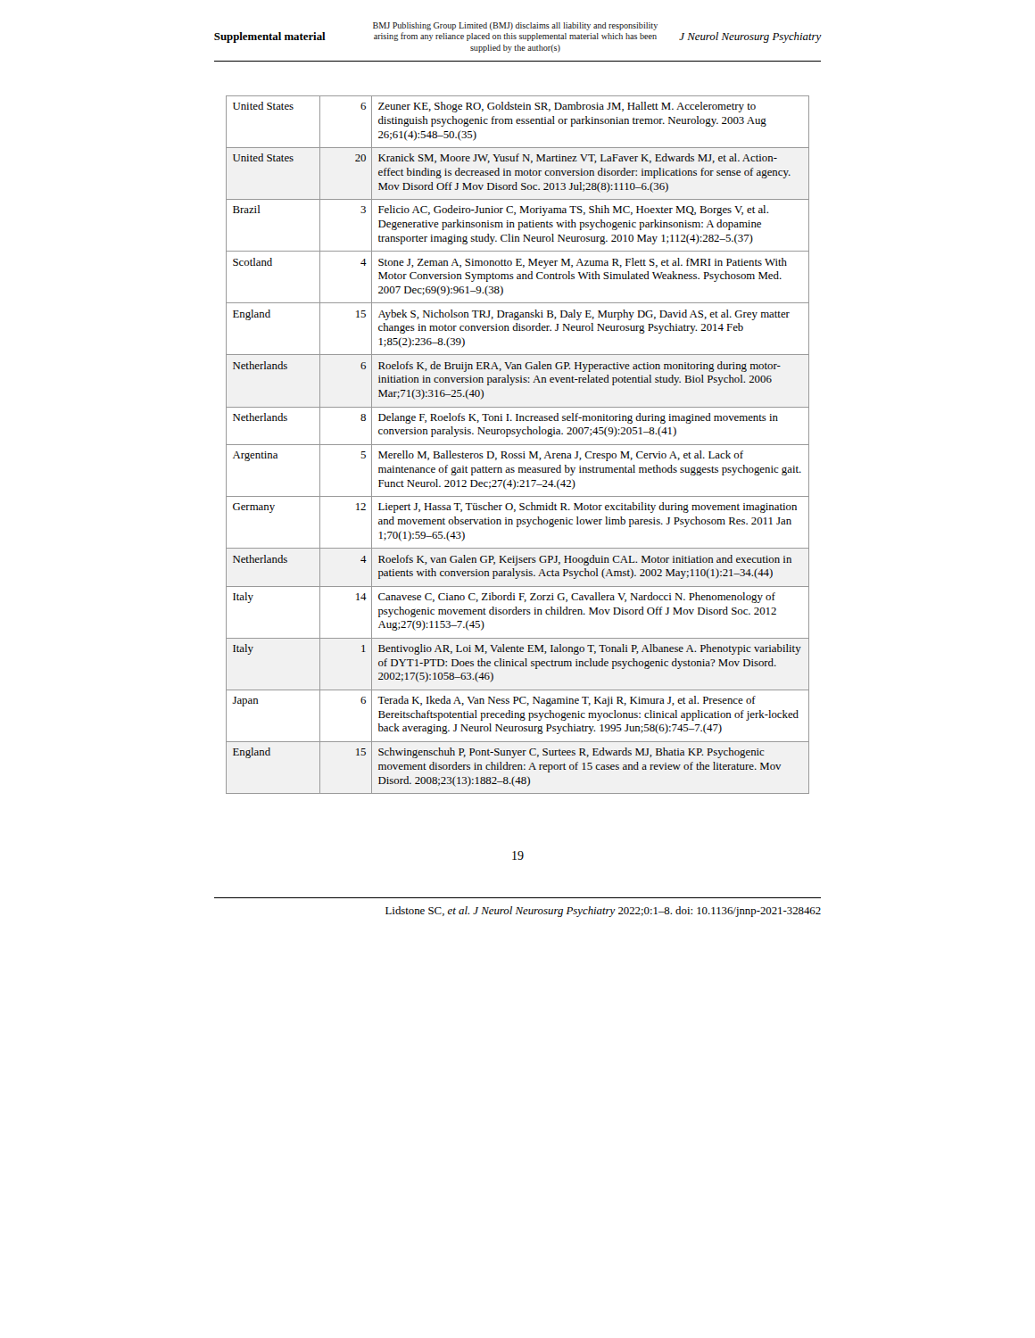Supplemental material
BMJ Publishing Group Limited (BMJ) disclaims all liability and responsibility arising from any reliance placed on this supplemental material which has been supplied by the author(s)
J Neurol Neurosurg Psychiatry
| United States | 6 | Zeuner KE, Shoge RO, Goldstein SR, Dambrosia JM, Hallett M. Accelerometry to distinguish psychogenic from essential or parkinsonian tremor. Neurology. 2003 Aug 26;61(4):548–50.(35) |
| United States | 20 | Kranick SM, Moore JW, Yusuf N, Martinez VT, LaFaver K, Edwards MJ, et al. Action-effect binding is decreased in motor conversion disorder: implications for sense of agency. Mov Disord Off J Mov Disord Soc. 2013 Jul;28(8):1110–6.(36) |
| Brazil | 3 | Felicio AC, Godeiro-Junior C, Moriyama TS, Shih MC, Hoexter MQ, Borges V, et al. Degenerative parkinsonism in patients with psychogenic parkinsonism: A dopamine transporter imaging study. Clin Neurol Neurosurg. 2010 May 1;112(4):282–5.(37) |
| Scotland | 4 | Stone J, Zeman A, Simonotto E, Meyer M, Azuma R, Flett S, et al. fMRI in Patients With Motor Conversion Symptoms and Controls With Simulated Weakness. Psychosom Med. 2007 Dec;69(9):961–9.(38) |
| England | 15 | Aybek S, Nicholson TRJ, Draganski B, Daly E, Murphy DG, David AS, et al. Grey matter changes in motor conversion disorder. J Neurol Neurosurg Psychiatry. 2014 Feb 1;85(2):236–8.(39) |
| Netherlands | 6 | Roelofs K, de Bruijn ERA, Van Galen GP. Hyperactive action monitoring during motor-initiation in conversion paralysis: An event-related potential study. Biol Psychol. 2006 Mar;71(3):316–25.(40) |
| Netherlands | 8 | Delange F, Roelofs K, Toni I. Increased self-monitoring during imagined movements in conversion paralysis. Neuropsychologia. 2007;45(9):2051–8.(41) |
| Argentina | 5 | Merello M, Ballesteros D, Rossi M, Arena J, Crespo M, Cervio A, et al. Lack of maintenance of gait pattern as measured by instrumental methods suggests psychogenic gait. Funct Neurol. 2012 Dec;27(4):217–24.(42) |
| Germany | 12 | Liepert J, Hassa T, Tüscher O, Schmidt R. Motor excitability during movement imagination and movement observation in psychogenic lower limb paresis. J Psychosom Res. 2011 Jan 1;70(1):59–65.(43) |
| Netherlands | 4 | Roelofs K, van Galen GP, Keijsers GPJ, Hoogduin CAL. Motor initiation and execution in patients with conversion paralysis. Acta Psychol (Amst). 2002 May;110(1):21–34.(44) |
| Italy | 14 | Canavese C, Ciano C, Zibordi F, Zorzi G, Cavallera V, Nardocci N. Phenomenology of psychogenic movement disorders in children. Mov Disord Off J Mov Disord Soc. 2012 Aug;27(9):1153–7.(45) |
| Italy | 1 | Bentivoglio AR, Loi M, Valente EM, Ialongo T, Tonali P, Albanese A. Phenotypic variability of DYT1-PTD: Does the clinical spectrum include psychogenic dystonia? Mov Disord. 2002;17(5):1058–63.(46) |
| Japan | 6 | Terada K, Ikeda A, Van Ness PC, Nagamine T, Kaji R, Kimura J, et al. Presence of Bereitschaftspotential preceding psychogenic myoclonus: clinical application of jerk-locked back averaging. J Neurol Neurosurg Psychiatry. 1995 Jun;58(6):745–7.(47) |
| England | 15 | Schwingenschuh P, Pont-Sunyer C, Surtees R, Edwards MJ, Bhatia KP. Psychogenic movement disorders in children: A report of 15 cases and a review of the literature. Mov Disord. 2008;23(13):1882–8.(48) |
19
Lidstone SC, et al. J Neurol Neurosurg Psychiatry 2022;0:1–8. doi: 10.1136/jnnp-2021-328462